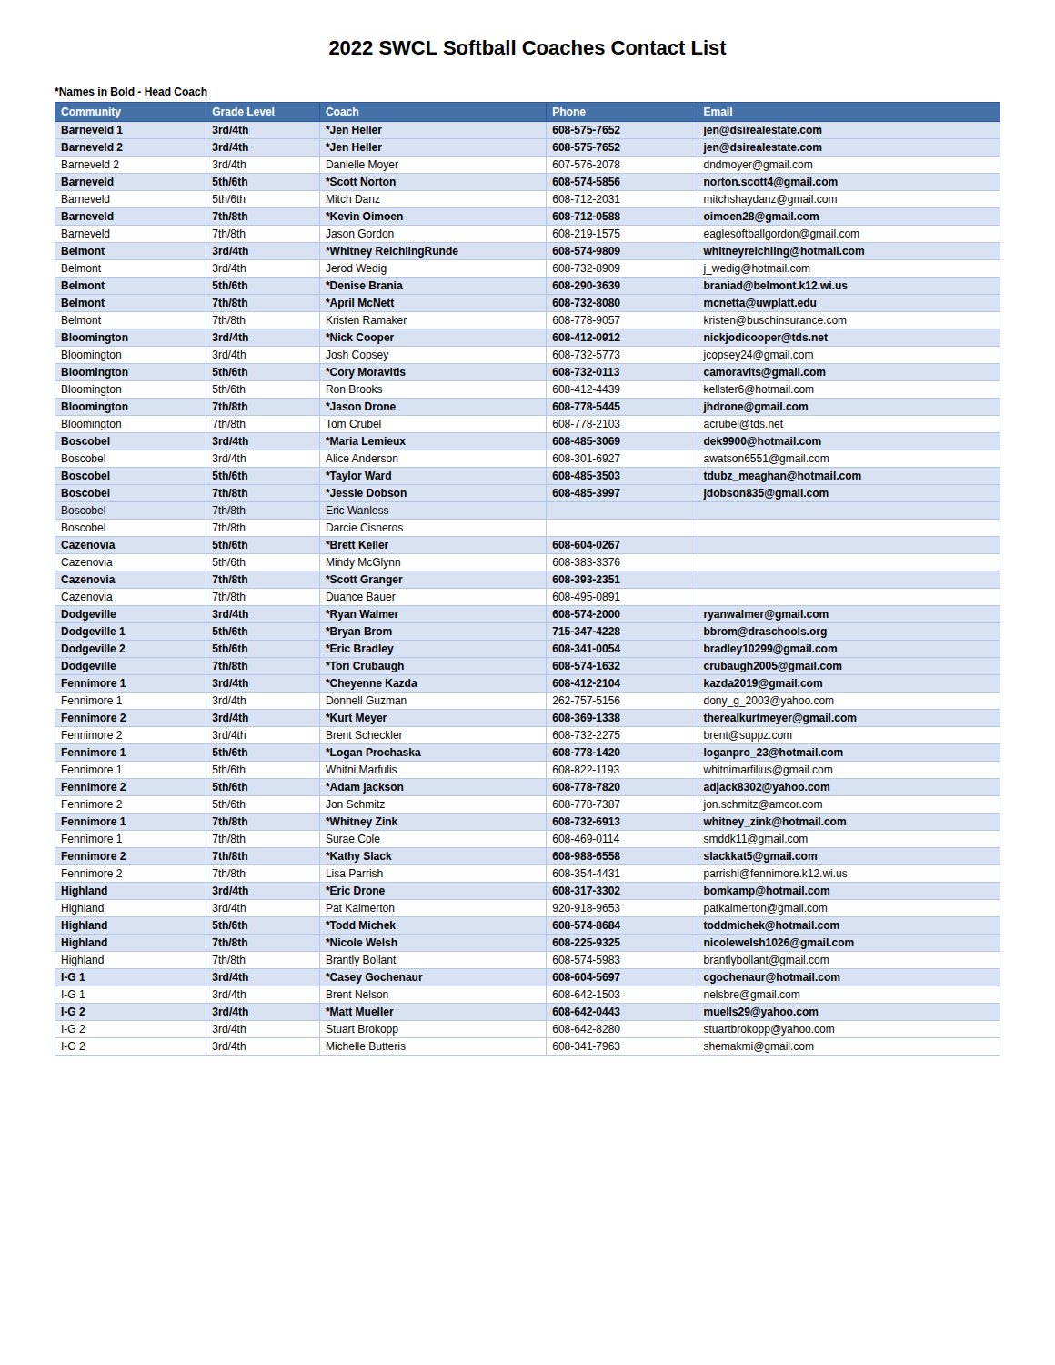2022 SWCL Softball Coaches Contact List
*Names in Bold - Head Coach
| Community | Grade Level | Coach | Phone | Email |
| --- | --- | --- | --- | --- |
| Barneveld 1 | 3rd/4th | *Jen Heller | 608-575-7652 | jen@dsirealestate.com |
| Barneveld 2 | 3rd/4th | *Jen Heller | 608-575-7652 | jen@dsirealestate.com |
| Barneveld 2 | 3rd/4th | Danielle Moyer | 607-576-2078 | dndmoyer@gmail.com |
| Barneveld | 5th/6th | *Scott Norton | 608-574-5856 | norton.scott4@gmail.com |
| Barneveld | 5th/6th | Mitch Danz | 608-712-2031 | mitchshaydanz@gmail.com |
| Barneveld | 7th/8th | *Kevin Oimoen | 608-712-0588 | oimoen28@gmail.com |
| Barneveld | 7th/8th | Jason Gordon | 608-219-1575 | eaglesoftballgordon@gmail.com |
| Belmont | 3rd/4th | *Whitney ReichlingRunde | 608-574-9809 | whitneyreichling@hotmail.com |
| Belmont | 3rd/4th | Jerod Wedig | 608-732-8909 | j_wedig@hotmail.com |
| Belmont | 5th/6th | *Denise Brania | 608-290-3639 | braniad@belmont.k12.wi.us |
| Belmont | 7th/8th | *April McNett | 608-732-8080 | mcnetta@uwplatt.edu |
| Belmont | 7th/8th | Kristen Ramaker | 608-778-9057 | kristen@buschinsurance.com |
| Bloomington | 3rd/4th | *Nick Cooper | 608-412-0912 | nickjodicooper@tds.net |
| Bloomington | 3rd/4th | Josh Copsey | 608-732-5773 | jcopsey24@gmail.com |
| Bloomington | 5th/6th | *Cory Moravitis | 608-732-0113 | camoravits@gmail.com |
| Bloomington | 5th/6th | Ron Brooks | 608-412-4439 | kellster6@hotmail.com |
| Bloomington | 7th/8th | *Jason Drone | 608-778-5445 | jhdrone@gmail.com |
| Bloomington | 7th/8th | Tom Crubel | 608-778-2103 | acrubel@tds.net |
| Boscobel | 3rd/4th | *Maria Lemieux | 608-485-3069 | dek9900@hotmail.com |
| Boscobel | 3rd/4th | Alice Anderson | 608-301-6927 | awatson6551@gmail.com |
| Boscobel | 5th/6th | *Taylor Ward | 608-485-3503 | tdubz_meaghan@hotmail.com |
| Boscobel | 7th/8th | *Jessie Dobson | 608-485-3997 | jdobson835@gmail.com |
| Boscobel | 7th/8th | Eric Wanless | | |
| Boscobel | 7th/8th | Darcie Cisneros | | |
| Cazenovia | 5th/6th | *Brett Keller | 608-604-0267 | |
| Cazenovia | 5th/6th | Mindy McGlynn | 608-383-3376 | |
| Cazenovia | 7th/8th | *Scott Granger | 608-393-2351 | |
| Cazenovia | 7th/8th | Duance Bauer | 608-495-0891 | |
| Dodgeville | 3rd/4th | *Ryan Walmer | 608-574-2000 | ryanwalmer@gmail.com |
| Dodgeville 1 | 5th/6th | *Bryan Brom | 715-347-4228 | bbrom@draschools.org |
| Dodgeville 2 | 5th/6th | *Eric Bradley | 608-341-0054 | bradley10299@gmail.com |
| Dodgeville | 7th/8th | *Tori Crubaugh | 608-574-1632 | crubaugh2005@gmail.com |
| Fennimore 1 | 3rd/4th | *Cheyenne Kazda | 608-412-2104 | kazda2019@gmail.com |
| Fennimore 1 | 3rd/4th | Donnell Guzman | 262-757-5156 | dony_g_2003@yahoo.com |
| Fennimore 2 | 3rd/4th | *Kurt Meyer | 608-369-1338 | therealkurtmeyer@gmail.com |
| Fennimore 2 | 3rd/4th | Brent Scheckler | 608-732-2275 | brent@suppz.com |
| Fennimore 1 | 5th/6th | *Logan Prochaska | 608-778-1420 | loganpro_23@hotmail.com |
| Fennimore 1 | 5th/6th | Whitni Marfulis | 608-822-1193 | whitnimarfilius@gmail.com |
| Fennimore 2 | 5th/6th | *Adam jackson | 608-778-7820 | adjack8302@yahoo.com |
| Fennimore 2 | 5th/6th | Jon Schmitz | 608-778-7387 | jon.schmitz@amcor.com |
| Fennimore 1 | 7th/8th | *Whitney Zink | 608-732-6913 | whitney_zink@hotmail.com |
| Fennimore 1 | 7th/8th | Surae Cole | 608-469-0114 | smddk11@gmail.com |
| Fennimore 2 | 7th/8th | *Kathy Slack | 608-988-6558 | slackkat5@gmail.com |
| Fennimore 2 | 7th/8th | Lisa Parrish | 608-354-4431 | parrishl@fennimore.k12.wi.us |
| Highland | 3rd/4th | *Eric Drone | 608-317-3302 | bomkamp@hotmail.com |
| Highland | 3rd/4th | Pat Kalmerton | 920-918-9653 | patkalmerton@gmail.com |
| Highland | 5th/6th | *Todd Michek | 608-574-8684 | toddmichek@hotmail.com |
| Highland | 7th/8th | *Nicole Welsh | 608-225-9325 | nicolewelsh1026@gmail.com |
| Highland | 7th/8th | Brantly Bollant | 608-574-5983 | brantlybollant@gmail.com |
| I-G 1 | 3rd/4th | *Casey Gochenaur | 608-604-5697 | cgochenaur@hotmail.com |
| I-G 1 | 3rd/4th | Brent Nelson | 608-642-1503 | nelsbre@gmail.com |
| I-G 2 | 3rd/4th | *Matt Mueller | 608-642-0443 | muells29@yahoo.com |
| I-G 2 | 3rd/4th | Stuart Brokopp | 608-642-8280 | stuartbrokopp@yahoo.com |
| I-G 2 | 3rd/4th | Michelle Butteris | 608-341-7963 | shemakmi@gmail.com |